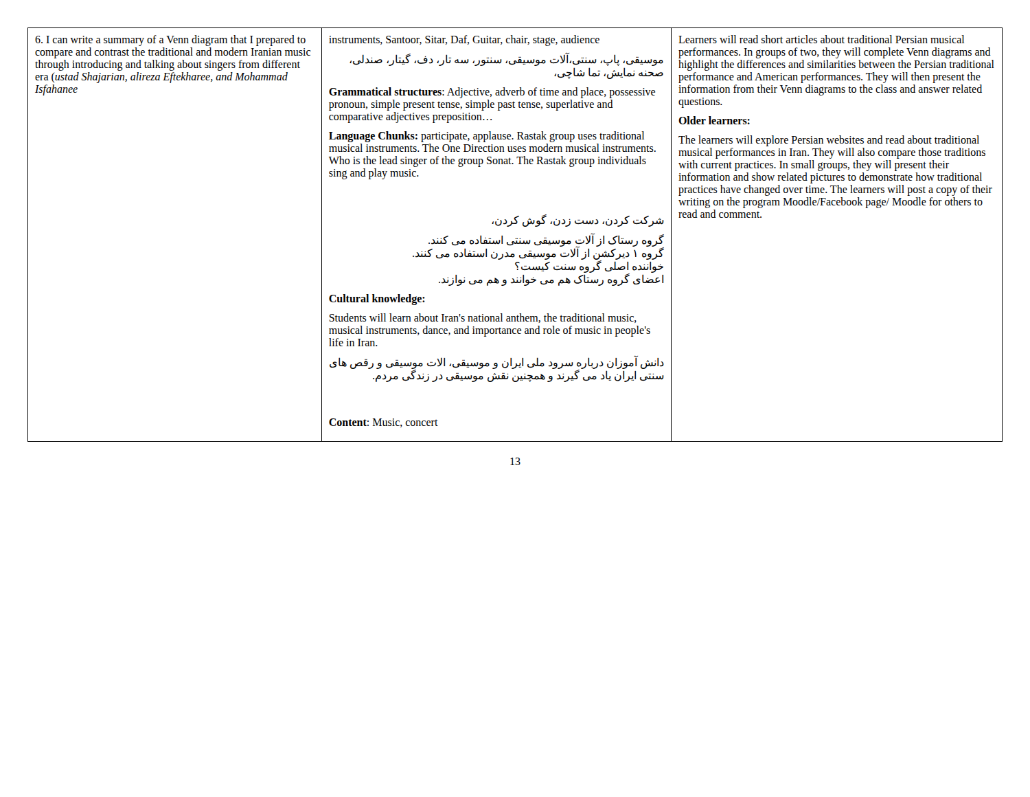| 6. I can write a summary of a Venn diagram that I prepared to compare and contrast the traditional and modern Iranian music through introducing and talking about singers from different era ( ustad Shajarian, alireza Eftekharee, and Mohammad Isfahanee | instruments, Santoor, Sitar, Daf, Guitar, chair, stage, audience موسیقی، پاپ، سنتی،آلات موسیقی، سنتور، سه تار، دف، گیتار، صندلی، صحنه نمایش، تما شاچی، Grammatical structures : Adjective, adverb of time and place, possessive pronoun, simple present tense, simple past tense, superlative and comparative adjectives preposition… Language Chunks: participate, applause. Rastak group uses traditional musical instruments. The One Direction uses modern musical instruments. Who is the lead singer of the group Sonat. The Rastak group individuals sing and play music. شرکت کردن، دست زدن، گوش کردن، گروه رستاک از آلات موسیقی سنتی استفاده می کنند. گروه ۱ دیرکشن از آلات موسیقی مدرن استفاده می کنند. خواننده اصلی گروه سنت کیست؟ اعضای گروه رستاک هم می خوانند و هم می نوازند. Cultural knowledge: Students will learn about Iran's national anthem, the traditional music, musical instruments, dance, and importance and role of music in people's life in Iran. دانش آموزان درباره سرود ملی ایران و موسیقی، الات موسیقی و رقص های سنتی ایران یاد می گیرند و همچنین نقش موسیقی در زندگی مردم. Content : Music, concert | Learners will read short articles about traditional Persian musical performances. In groups of two, they will complete Venn diagrams and highlight the differences and similarities between the Persian traditional performance and American performances. They will then present the information from their Venn diagrams to the class and answer related questions. Older learners: The learners will explore Persian websites and read about traditional musical performances in Iran. They will also compare those traditions with current practices. In small groups, they will present their information and show related pictures to demonstrate how traditional practices have changed over time. The learners will post a copy of their writing on the program Moodle/Facebook page/ Moodle for others to read and comment. |
13